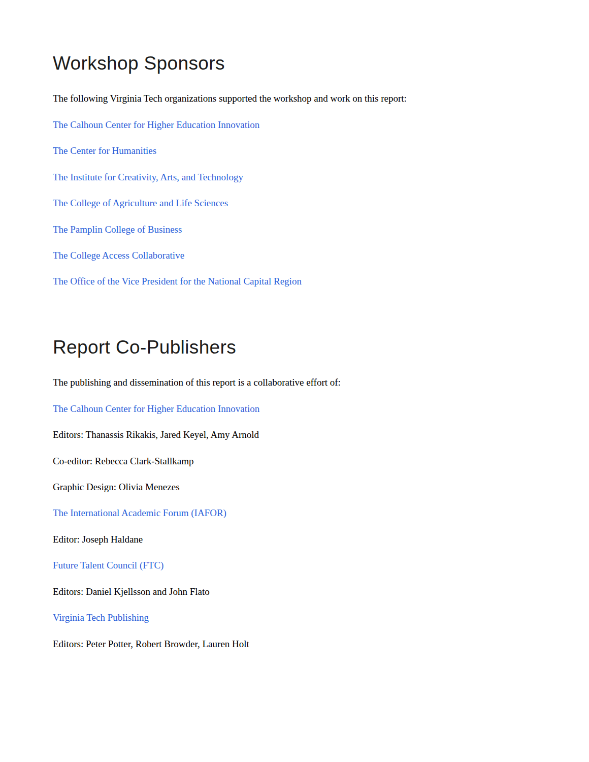Workshop Sponsors
The following Virginia Tech organizations supported the workshop and work on this report:
The Calhoun Center for Higher Education Innovation
The Center for Humanities
The Institute for Creativity, Arts, and Technology
The College of Agriculture and Life Sciences
The Pamplin College of Business
The College Access Collaborative
The Office of the Vice President for the National Capital Region
Report Co-Publishers
The publishing and dissemination of this report is a collaborative effort of:
The Calhoun Center for Higher Education Innovation
Editors: Thanassis Rikakis, Jared Keyel, Amy Arnold
Co-editor: Rebecca Clark-Stallkamp
Graphic Design: Olivia Menezes
The International Academic Forum (IAFOR)
Editor: Joseph Haldane
Future Talent Council (FTC)
Editors: Daniel Kjellsson and John Flato
Virginia Tech Publishing
Editors: Peter Potter, Robert Browder, Lauren Holt